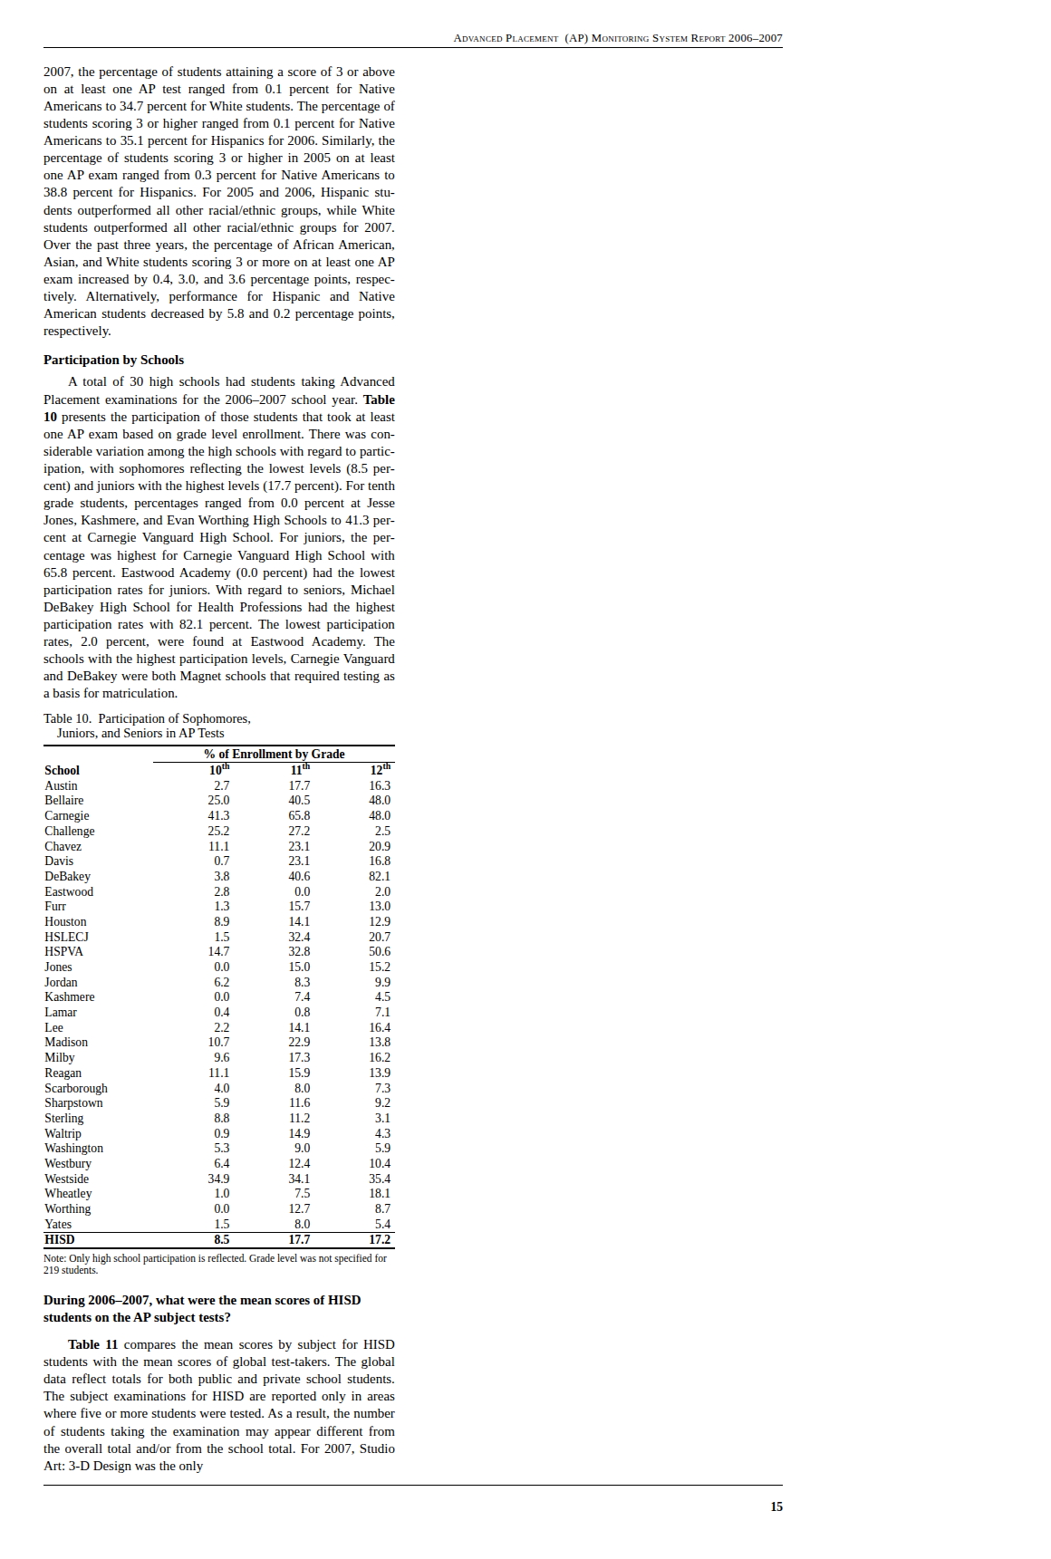Advanced Placement (AP) Monitoring System Report 2006–2007
2007, the percentage of students attaining a score of 3 or above on at least one AP test ranged from 0.1 percent for Native Americans to 34.7 percent for White students. The percentage of students scoring 3 or higher ranged from 0.1 percent for Native Americans to 35.1 percent for Hispanics for 2006. Similarly, the percentage of students scoring 3 or higher in 2005 on at least one AP exam ranged from 0.3 percent for Native Americans to 38.8 percent for Hispanics. For 2005 and 2006, Hispanic students outperformed all other racial/ethnic groups, while White students outperformed all other racial/ethnic groups for 2007. Over the past three years, the percentage of African American, Asian, and White students scoring 3 or more on at least one AP exam increased by 0.4, 3.0, and 3.6 percentage points, respectively. Alternatively, performance for Hispanic and Native American students decreased by 5.8 and 0.2 percentage points, respectively.
Participation by Schools
A total of 30 high schools had students taking Advanced Placement examinations for the 2006–2007 school year. Table 10 presents the participation of those students that took at least one AP exam based on grade level enrollment. There was considerable variation among the high schools with regard to participation, with sophomores reflecting the lowest levels (8.5 percent) and juniors with the highest levels (17.7 percent). For tenth grade students, percentages ranged from 0.0 percent at Jesse Jones, Kashmere, and Evan Worthing High Schools to 41.3 percent at Carnegie Vanguard High School. For juniors, the percentage was highest for Carnegie Vanguard High School with 65.8 percent. Eastwood Academy (0.0 percent) had the lowest participation rates for juniors. With regard to seniors, Michael DeBakey High School for Health Professions had the highest participation rates with 82.1 percent. The lowest participation rates, 2.0 percent, were found at Eastwood Academy. The schools with the highest participation levels, Carnegie Vanguard and DeBakey were both Magnet schools that required testing as a basis for matriculation.
Table 10. Participation of Sophomores, Juniors, and Seniors in AP Tests
| | % of Enrollment by Grade |
| --- | --- |
| School | 10 th | 11 th | 12 th |
| Austin | 2.7 | 17.7 | 16.3 |
| Bellaire | 25.0 | 40.5 | 48.0 |
| Carnegie | 41.3 | 65.8 | 48.0 |
| Challenge | 25.2 | 27.2 | 2.5 |
| Chavez | 11.1 | 23.1 | 20.9 |
| Davis | 0.7 | 23.1 | 16.8 |
| DeBakey | 3.8 | 40.6 | 82.1 |
| Eastwood | 2.8 | 0.0 | 2.0 |
| Furr | 1.3 | 15.7 | 13.0 |
| Houston | 8.9 | 14.1 | 12.9 |
| HSLECJ | 1.5 | 32.4 | 20.7 |
| HSPVA | 14.7 | 32.8 | 50.6 |
| Jones | 0.0 | 15.0 | 15.2 |
| Jordan | 6.2 | 8.3 | 9.9 |
| Kashmere | 0.0 | 7.4 | 4.5 |
| Lamar | 0.4 | 0.8 | 7.1 |
| Lee | 2.2 | 14.1 | 16.4 |
| Madison | 10.7 | 22.9 | 13.8 |
| Milby | 9.6 | 17.3 | 16.2 |
| Reagan | 11.1 | 15.9 | 13.9 |
| Scarborough | 4.0 | 8.0 | 7.3 |
| Sharpstown | 5.9 | 11.6 | 9.2 |
| Sterling | 8.8 | 11.2 | 3.1 |
| Waltrip | 0.9 | 14.9 | 4.3 |
| Washington | 5.3 | 9.0 | 5.9 |
| Westbury | 6.4 | 12.4 | 10.4 |
| Westside | 34.9 | 34.1 | 35.4 |
| Wheatley | 1.0 | 7.5 | 18.1 |
| Worthing | 0.0 | 12.7 | 8.7 |
| Yates | 1.5 | 8.0 | 5.4 |
| HISD | 8.5 | 17.7 | 17.2 |
Note: Only high school participation is reflected. Grade level was not specified for 219 students.
During 2006–2007, what were the mean scores of HISD students on the AP subject tests?
Table 11 compares the mean scores by subject for HISD students with the mean scores of global test-takers. The global data reflect totals for both public and private school students. The subject examinations for HISD are reported only in areas where five or more students were tested. As a result, the number of students taking the examination may appear different from the overall total and/or from the school total. For 2007, Studio Art: 3-D Design was the only
15